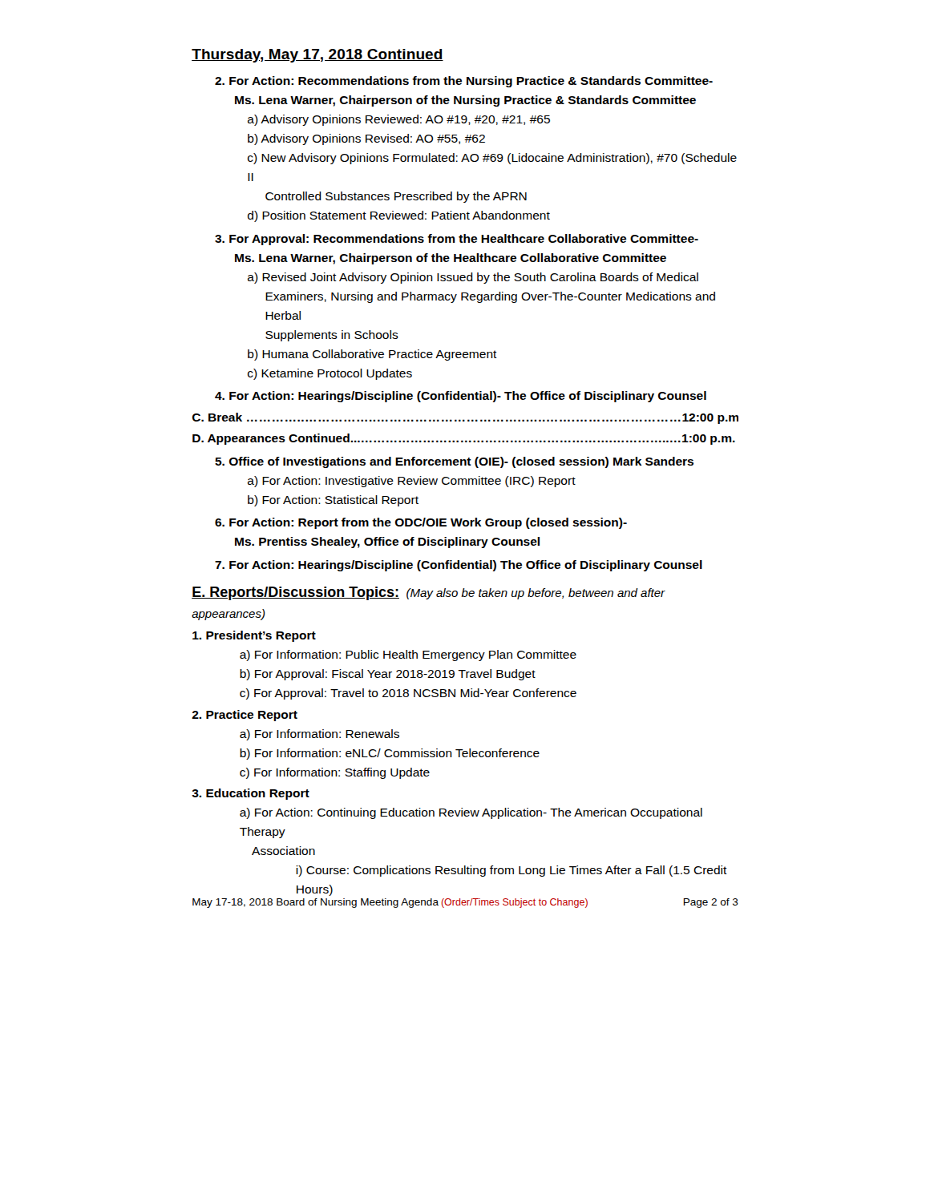Thursday, May 17, 2018 Continued
2. For Action: Recommendations from the Nursing Practice & Standards Committee-
Ms. Lena Warner, Chairperson of the Nursing Practice & Standards Committee
a) Advisory Opinions Reviewed: AO #19, #20, #21, #65
b) Advisory Opinions Revised: AO #55, #62
c) New Advisory Opinions Formulated: AO #69 (Lidocaine Administration), #70 (Schedule II
Controlled Substances Prescribed by the APRN
d) Position Statement Reviewed: Patient Abandonment
3. For Approval: Recommendations from the Healthcare Collaborative Committee-
Ms. Lena Warner, Chairperson of the Healthcare Collaborative Committee
a) Revised Joint Advisory Opinion Issued by the South Carolina Boards of Medical
Examiners, Nursing and Pharmacy Regarding Over-The-Counter Medications and Herbal
Supplements in Schools
b) Humana Collaborative Practice Agreement
c) Ketamine Protocol Updates
4. For Action: Hearings/Discipline (Confidential)- The Office of Disciplinary Counsel
C. Break …………..……………..……………………………..…..…….……….……………12:00 p.m.
D. Appearances Continued...…………………………………………………….…………..…1:00 p.m.
5. Office of Investigations and Enforcement (OIE)- (closed session) Mark Sanders
a) For Action: Investigative Review Committee (IRC) Report
b) For Action: Statistical Report
6. For Action: Report from the ODC/OIE Work Group (closed session)-
Ms. Prentiss Shealey, Office of Disciplinary Counsel
7. For Action: Hearings/Discipline (Confidential) The Office of Disciplinary Counsel
E. Reports/Discussion Topics: (May also be taken up before, between and after appearances)
1. President’s Report
a) For Information: Public Health Emergency Plan Committee
b) For Approval: Fiscal Year 2018-2019 Travel Budget
c) For Approval: Travel to 2018 NCSBN Mid-Year Conference
2. Practice Report
a) For Information: Renewals
b) For Information: eNLC/ Commission Teleconference
c) For Information: Staffing Update
3. Education Report
a) For Action: Continuing Education Review Application- The American Occupational Therapy
Association
i) Course: Complications Resulting from Long Lie Times After a Fall (1.5 Credit Hours)
May 17-18, 2018 Board of Nursing Meeting Agenda
(Order/Times Subject to Change)
Page 2 of 3